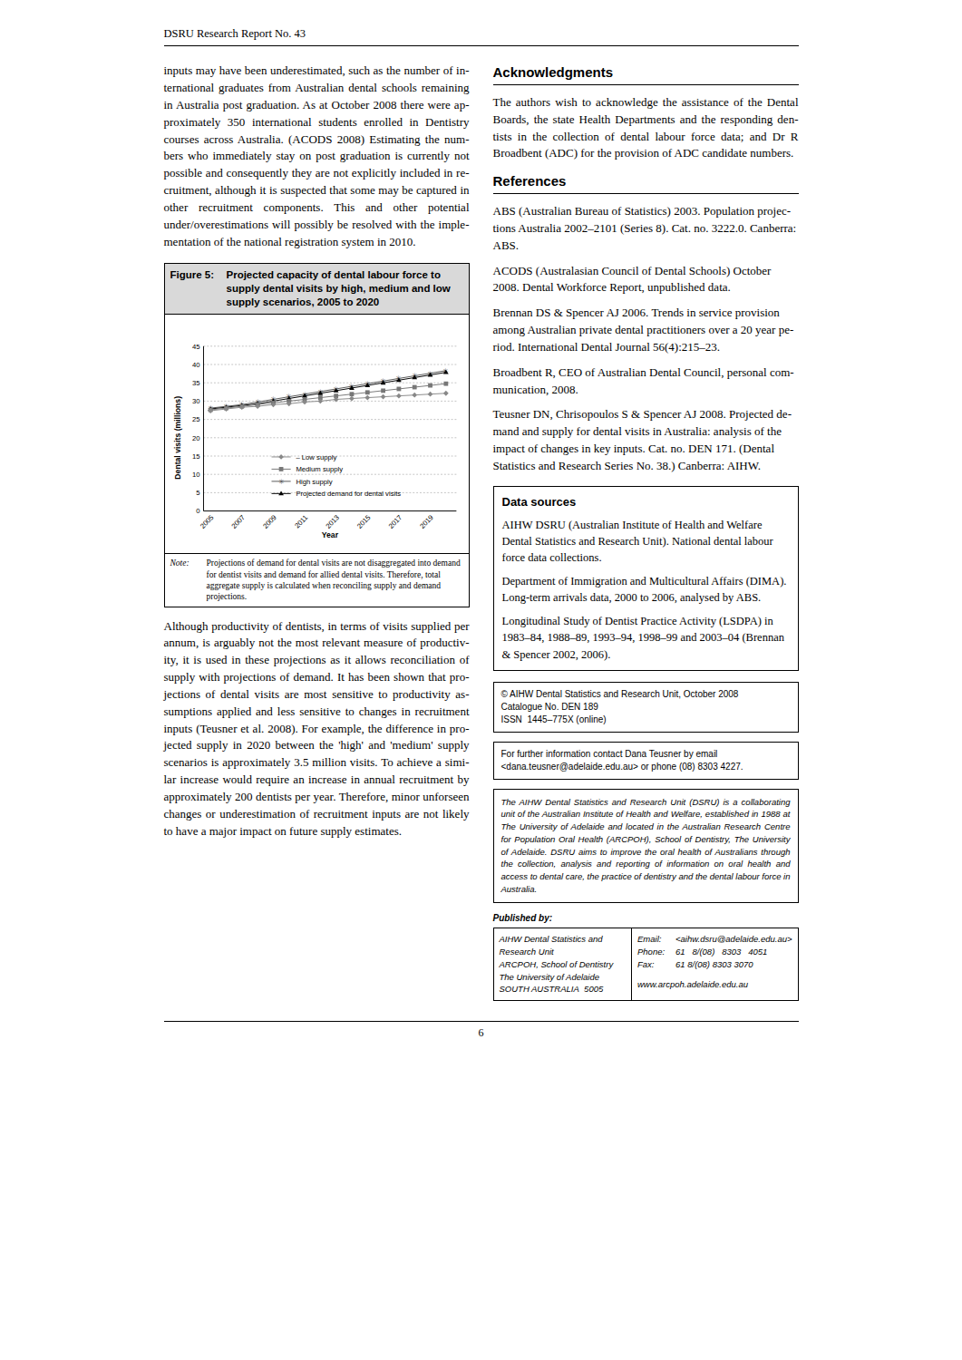DSRU Research Report No. 43
inputs may have been underestimated, such as the number of international graduates from Australian dental schools remaining in Australia post graduation. As at October 2008 there were approximately 350 international students enrolled in Dentistry courses across Australia. (ACODS 2008) Estimating the numbers who immediately stay on post graduation is currently not possible and consequently they are not explicitly included in recruitment, although it is suspected that some may be captured in other recruitment components. This and other potential under/overestimations will possibly be resolved with the implementation of the national registration system in 2010.
Figure 5: Projected capacity of dental labour force to supply dental visits by high, medium and low supply scenarios, 2005 to 2020
Dental visits (millions) 45 40 35 30 25 20 15 10 5 0 2005 2007 2009 2011 2013 2015 2017 2019 Year ✳✳✳✳ ✳✳✳✳ ✳✳✳✳ ✳✳✳✳ – Low supply Medium supply ✳ High supply Projected demand for dental visits
Note:
Projections of demand for dental visits are not disaggregated into demand for dentist visits and demand for allied dental visits. Therefore, total aggregate supply is calculated when reconciling supply and demand projections.
Although productivity of dentists, in terms of visits supplied per annum, is arguably not the most relevant measure of productivity, it is used in these projections as it allows reconciliation of supply with projections of demand. It has been shown that projections of dental visits are most sensitive to productivity assumptions applied and less sensitive to changes in recruitment inputs (Teusner et al. 2008). For example, the difference in projected supply in 2020 between the 'high' and 'medium' supply scenarios is approximately 3.5 million visits. To achieve a similar increase would require an increase in annual recruitment by approximately 200 dentists per year. Therefore, minor unforseen changes or underestimation of recruitment inputs are not likely to have a major impact on future supply estimates.
Acknowledgments
The authors wish to acknowledge the assistance of the Dental Boards, the state Health Departments and the responding dentists in the collection of dental labour force data; and Dr R Broadbent (ADC) for the provision of ADC candidate numbers.
References
ABS (Australian Bureau of Statistics) 2003. Population projections Australia 2002–2101 (Series 8). Cat. no. 3222.0. Canberra: ABS.
ACODS (Australasian Council of Dental Schools) October 2008. Dental Workforce Report, unpublished data.
Brennan DS & Spencer AJ 2006. Trends in service provision among Australian private dental practitioners over a 20 year period. International Dental Journal 56(4):215–23.
Broadbent R, CEO of Australian Dental Council, personal communication, 2008.
Teusner DN, Chrisopoulos S & Spencer AJ 2008. Projected demand and supply for dental visits in Australia: analysis of the impact of changes in key inputs. Cat. no. DEN 171. (Dental Statistics and Research Series No. 38.) Canberra: AIHW.
Data sources
AIHW DSRU (Australian Institute of Health and Welfare Dental Statistics and Research Unit). National dental labour force data collections.
Department of Immigration and Multicultural Affairs (DIMA). Long-term arrivals data, 2000 to 2006, analysed by ABS.
Longitudinal Study of Dentist Practice Activity (LSDPA) in 1983–84, 1988–89, 1993–94, 1998–99 and 2003–04 (Brennan & Spencer 2002, 2006).
© AIHW Dental Statistics and Research Unit, October 2008
Catalogue No. DEN 189
ISSN 1445–775X (online)
For further information contact Dana Teusner by email <dana.teusner@adelaide.edu.au> or phone (08) 8303 4227.
The AIHW Dental Statistics and Research Unit (DSRU) is a collaborating unit of the Australian Institute of Health and Welfare, established in 1988 at The University of Adelaide and located in the Australian Research Centre for Population Oral Health (ARCPOH), School of Dentistry, The University of Adelaide. DSRU aims to improve the oral health of Australians through the collection, analysis and reporting of information on oral health and access to dental care, the practice of dentistry and the dental labour force in Australia.
Published by:
AIHW Dental Statistics and Research Unit
ARCPOH, School of Dentistry
The University of Adelaide
SOUTH AUSTRALIA 5005
Email:
<aihw.dsru@adelaide.edu.au>
Phone:
61 8/(08) 8303 4051
Fax:
61 8/(08) 8303 3070
www.arcpoh.adelaide.edu.au
6